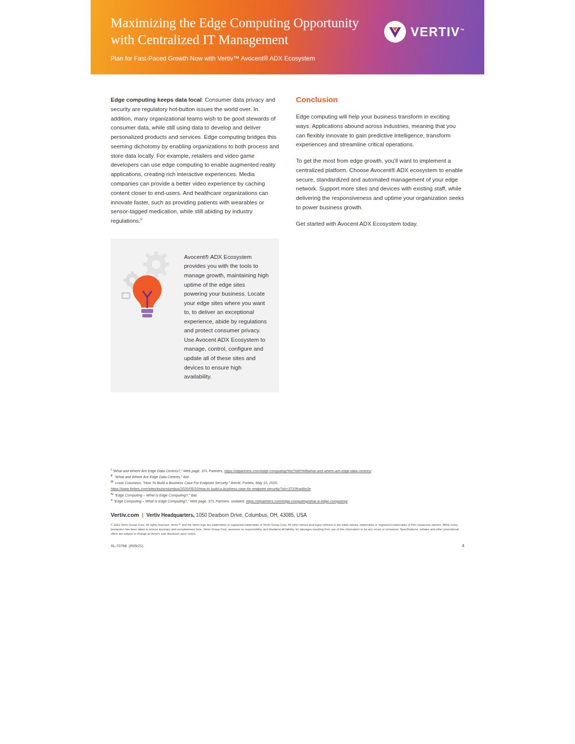Maximizing the Edge Computing Opportunity
with Centralized IT Management
Plan for Fast-Paced Growth Now with Vertiv™ Avocent® ADX Ecosystem
VERTIV™
Edge computing keeps data local: Consumer data privacy and security are regulatory hot-button issues the world over. In addition, many organizational teams wish to be good stewards of consumer data, while still using data to develop and deliver personalized products and services. Edge computing bridges this seeming dichotomy by enabling organizations to both process and store data locally. For example, retailers and video game developers can use edge computing to enable augmented reality applications, creating rich interactive experiences. Media companies can provide a better video experience by caching content closer to end-users. And healthcare organizations can innovate faster, such as providing patients with wearables or sensor-tagged medication, while still abiding by industry regulations.v
Avocent® ADX Ecosystem provides you with the tools to manage growth, maintaining high uptime of the edge sites powering your business. Locate your edge sites where you want to, to deliver an exceptional experience, abide by regulations and protect consumer privacy. Use Avocent ADX Ecosystem to manage, control, configure and update all of these sites and devices to ensure high availability.
Conclusion
Edge computing will help your business transform in exciting ways. Applications abound across industries, meaning that you can flexibly innovate to gain predictive intelligence, transform experiences and streamline critical operations.
To get the most from edge growth, you’ll want to implement a centralized platform. Choose Avocent® ADX ecosystem to enable secure, standardized and automated management of your edge network. Support more sites and devices with existing staff, while delivering the responsiveness and uptime your organization seeks to power business growth.
Get started with Avocent ADX Ecosystem today.
i “What and Where Are Edge Data Centres?,” Web page, STL Partners, https://stlpartners.com/edge-computing/%e2%80%8bwhat-and-where-are-edge-data-centres/
ii “What and Where Are Edge Data Centres,” ibid .
iii Louis Columbus, “How To Build a Business Case For Endpoint Security,” Article, Forbes, May 10, 2020,
https://www.forbes.com/sites/louiscolumbus/2020/05/10/how-to-build-a-business-case-for-endpoint-security/?sh=3710fca46e3e
iv “Edge Computing – What Is Edge Computing?,” ibid.
v “Edge Computing – What Is Edge Computing?,” Web page, STL Partners, undated, https://stlpartners.com/edge-computing/what-is-edge-computing/
Vertiv.com|Vertiv Headquarters, 1050 Dearborn Drive, Columbus, OH, 43085, USA
© 2021 Vertiv Group Corp. All rights reserved. Vertiv™ and the Vertiv logo are trademarks or registered trademarks of Vertiv Group Corp. All other names and logos referred to are trade names, trademarks or registered trademarks of their respective owners. While every precaution has been taken to ensure accuracy and completeness here, Vertiv Group Corp. assumes no responsibility, and disclaims all liability, for damages resulting from use of this information or for any errors or omissions. Specifications, rebates and other promotional offers are subject to change at Vertiv’s sole discretion upon notice.
SL-70798 (R05/21)
4